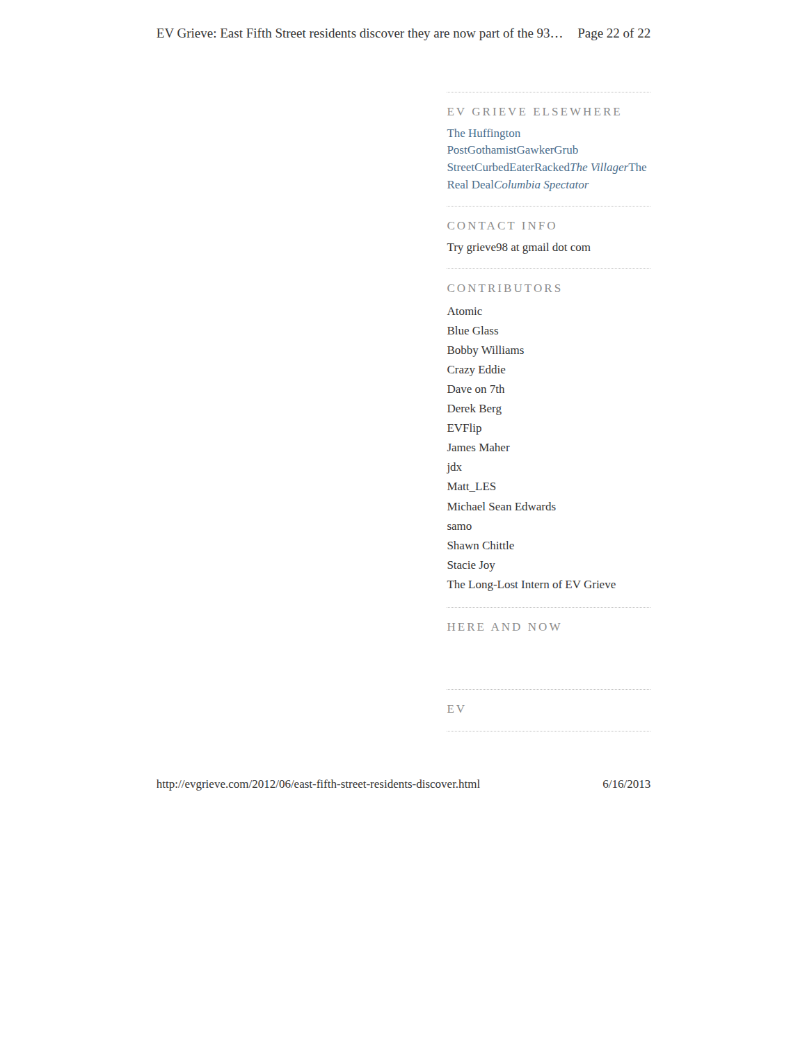EV Grieve: East Fifth Street residents discover they are now part of the 9300 Realty fa...
Page 22 of 22
EV Grieve Elsewhere
The Huffington Post Gothamist Gawker Grub Street Curbed Eater Racked The Villager The Real Deal Columbia Spectator
Contact Info
Try grieve98 at gmail dot com
Contributors
Atomic
Blue Glass
Bobby Williams
Crazy Eddie
Dave on 7th
Derek Berg
EVFlip
James Maher
jdx
Matt_LES
Michael Sean Edwards
samo
Shawn Chittle
Stacie Joy
The Long-Lost Intern of EV Grieve
Here and Now
EV
http://evgrieve.com/2012/06/east-fifth-street-residents-discover.html
6/16/2013